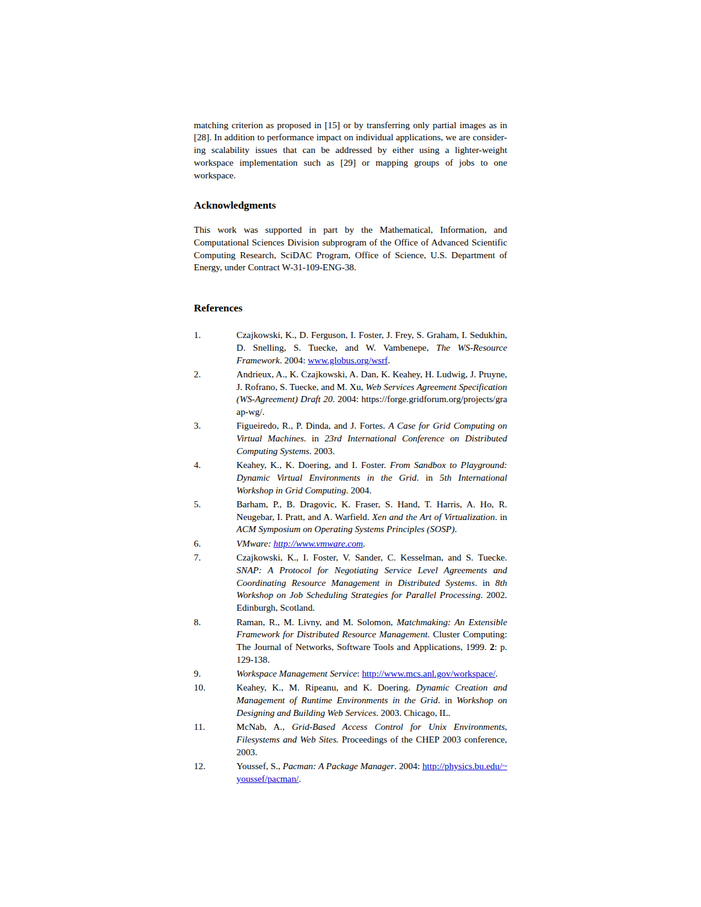matching criterion as proposed in [15] or by transferring only partial images as in [28]. In addition to performance impact on individual applications, we are considering scalability issues that can be addressed by either using a lighter-weight workspace implementation such as [29] or mapping groups of jobs to one workspace.
Acknowledgments
This work was supported in part by the Mathematical, Information, and Computational Sciences Division subprogram of the Office of Advanced Scientific Computing Research, SciDAC Program, Office of Science, U.S. Department of Energy, under Contract W-31-109-ENG-38.
References
Czajkowski, K., D. Ferguson, I. Foster, J. Frey, S. Graham, I. Sedukhin, D. Snelling, S. Tuecke, and W. Vambenepe, The WS-Resource Framework. 2004: www.globus.org/wsrf.
Andrieux, A., K. Czajkowski, A. Dan, K. Keahey, H. Ludwig, J. Pruyne, J. Rofrano, S. Tuecke, and M. Xu, Web Services Agreement Specification (WS-Agreement) Draft 20. 2004: https://forge.gridforum.org/projects/graap-wg/.
Figueiredo, R., P. Dinda, and J. Fortes. A Case for Grid Computing on Virtual Machines. in 23rd International Conference on Distributed Computing Systems. 2003.
Keahey, K., K. Doering, and I. Foster. From Sandbox to Playground: Dynamic Virtual Environments in the Grid. in 5th International Workshop in Grid Computing. 2004.
Barham, P., B. Dragovic, K. Fraser, S. Hand, T. Harris, A. Ho, R. Neugebar, I. Pratt, and A. Warfield. Xen and the Art of Virtualization. in ACM Symposium on Operating Systems Principles (SOSP).
VMware: http://www.vmware.com.
Czajkowski, K., I. Foster, V. Sander, C. Kesselman, and S. Tuecke. SNAP: A Protocol for Negotiating Service Level Agreements and Coordinating Resource Management in Distributed Systems. in 8th Workshop on Job Scheduling Strategies for Parallel Processing. 2002. Edinburgh, Scotland.
Raman, R., M. Livny, and M. Solomon, Matchmaking: An Extensible Framework for Distributed Resource Management. Cluster Computing: The Journal of Networks, Software Tools and Applications, 1999. 2: p. 129-138.
Workspace Management Service: http://www.mcs.anl.gov/workspace/.
Keahey, K., M. Ripeanu, and K. Doering. Dynamic Creation and Management of Runtime Environments in the Grid. in Workshop on Designing and Building Web Services. 2003. Chicago, IL.
McNab, A., Grid-Based Access Control for Unix Environments, Filesystems and Web Sites. Proceedings of the CHEP 2003 conference, 2003.
Youssef, S., Pacman: A Package Manager. 2004: http://physics.bu.edu/~youssef/pacman/.